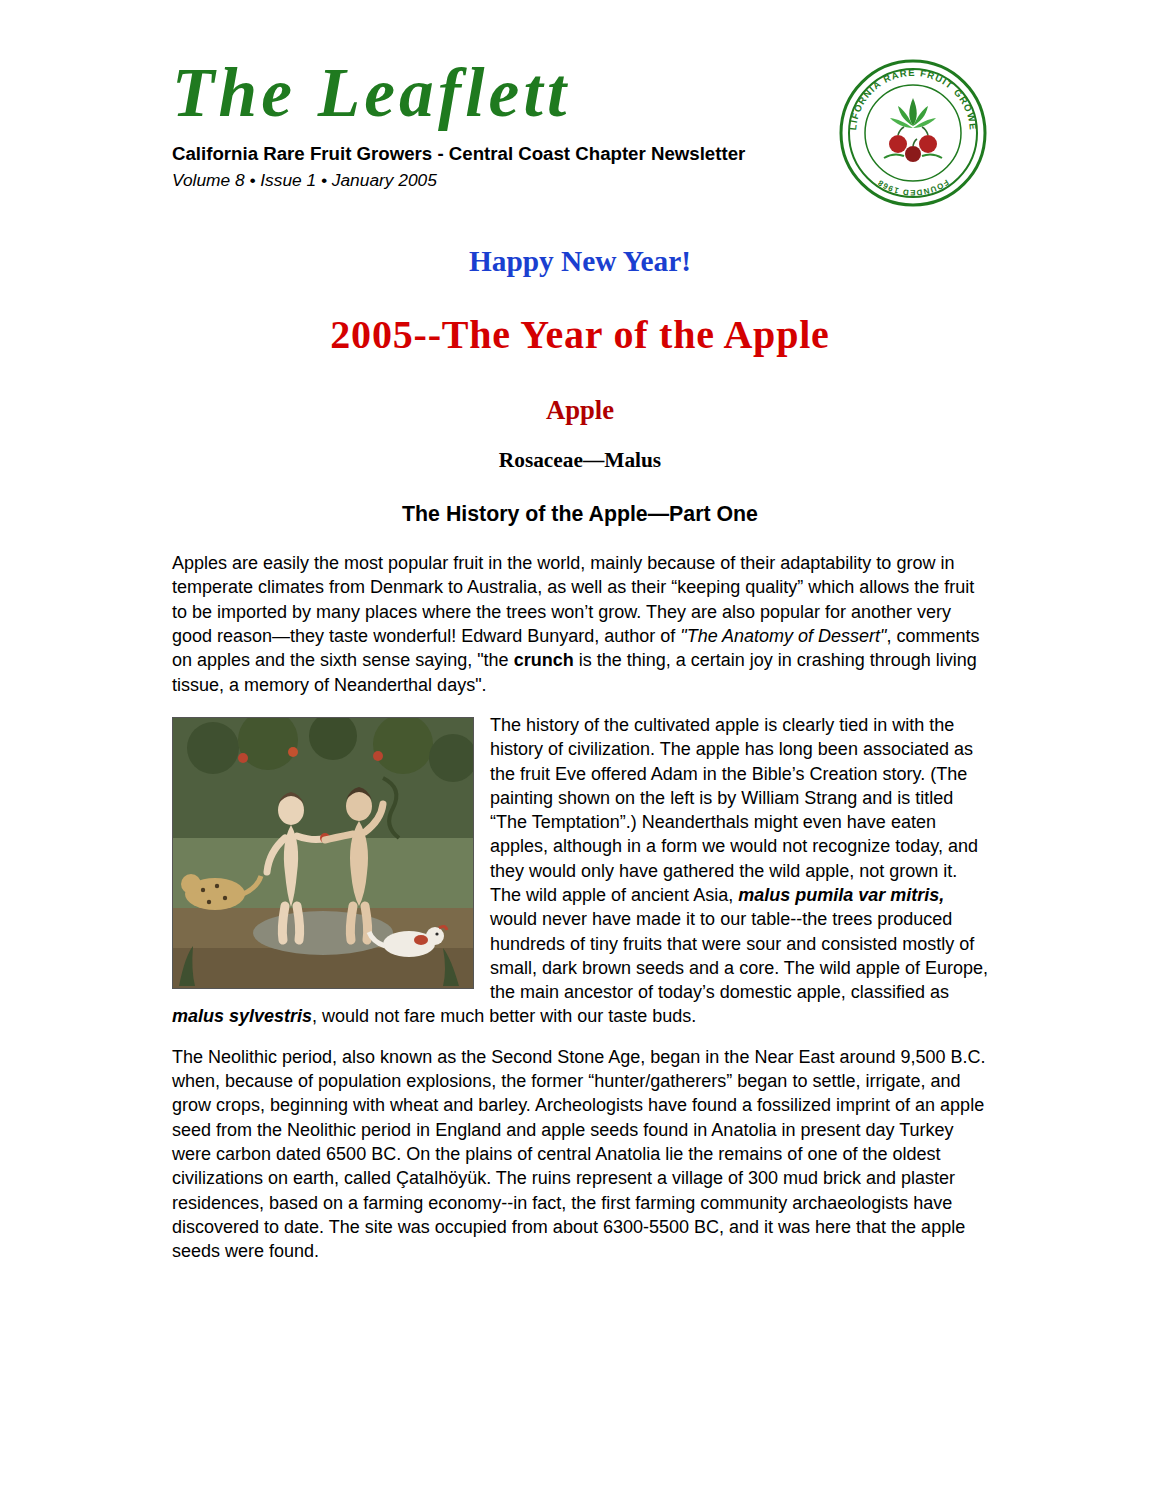CALIFORNIA RARE FRUIT GROWERS FOUNDED 1968
The Leaflett
California Rare Fruit Growers - Central Coast Chapter Newsletter
Volume 8 • Issue 1 • January 2005
Happy New Year!
2005--The Year of the Apple
Apple
Rosaceae—Malus
The History of the Apple—Part One
Apples are easily the most popular fruit in the world, mainly because of their adaptability to grow in temperate climates from Denmark to Australia, as well as their “keeping quality” which allows the fruit to be imported by many places where the trees won’t grow. They are also popular for another very good reason—they taste wonderful! Edward Bunyard, author of "The Anatomy of Dessert", comments on apples and the sixth sense saying, "the crunch is the thing, a certain joy in crashing through living tissue, a memory of Neanderthal days".
The history of the cultivated apple is clearly tied in with the history of civilization. The apple has long been associated as the fruit Eve offered Adam in the Bible’s Creation story. (The painting shown on the left is by William Strang and is titled “The Temptation”.) Neanderthals might even have eaten apples, although in a form we would not recognize today, and they would only have gathered the wild apple, not grown it. The wild apple of ancient Asia, malus pumila var mitris, would never have made it to our table--the trees produced hundreds of tiny fruits that were sour and consisted mostly of small, dark brown seeds and a core. The wild apple of Europe, the main ancestor of today’s domestic apple, classified as malus sylvestris, would not fare much better with our taste buds.
The Neolithic period, also known as the Second Stone Age, began in the Near East around 9,500 B.C. when, because of population explosions, the former “hunter/gatherers” began to settle, irrigate, and grow crops, beginning with wheat and barley. Archeologists have found a fossilized imprint of an apple seed from the Neolithic period in England and apple seeds found in Anatolia in present day Turkey were carbon dated 6500 BC. On the plains of central Anatolia lie the remains of one of the oldest civilizations on earth, called Çatalhöyük. The ruins represent a village of 300 mud brick and plaster residences, based on a farming economy--in fact, the first farming community archaeologists have discovered to date. The site was occupied from about 6300-5500 BC, and it was here that the apple seeds were found.